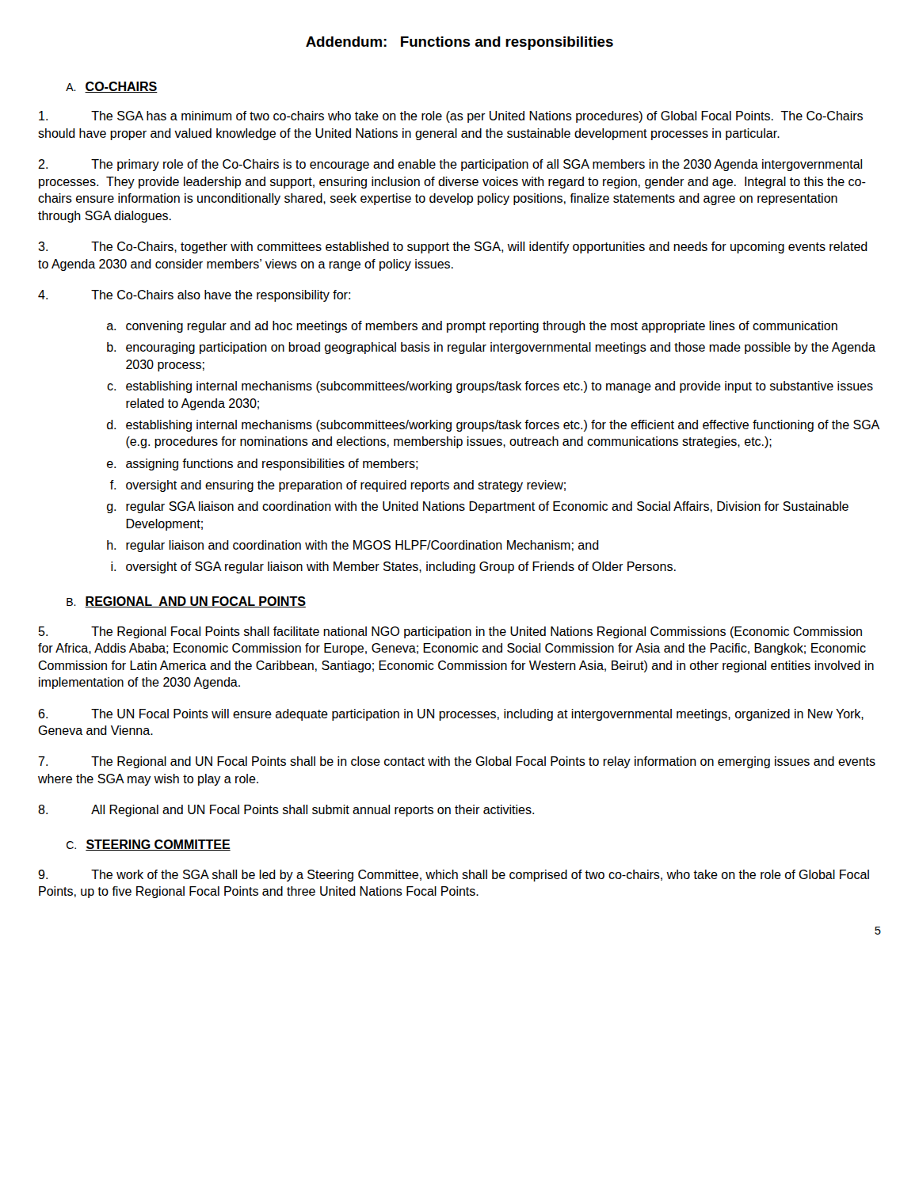Addendum: Functions and responsibilities
A. CO-CHAIRS
1. The SGA has a minimum of two co-chairs who take on the role (as per United Nations procedures) of Global Focal Points. The Co-Chairs should have proper and valued knowledge of the United Nations in general and the sustainable development processes in particular.
2. The primary role of the Co-Chairs is to encourage and enable the participation of all SGA members in the 2030 Agenda intergovernmental processes. They provide leadership and support, ensuring inclusion of diverse voices with regard to region, gender and age. Integral to this the co-chairs ensure information is unconditionally shared, seek expertise to develop policy positions, finalize statements and agree on representation through SGA dialogues.
3. The Co-Chairs, together with committees established to support the SGA, will identify opportunities and needs for upcoming events related to Agenda 2030 and consider members’ views on a range of policy issues.
4. The Co-Chairs also have the responsibility for:
convening regular and ad hoc meetings of members and prompt reporting through the most appropriate lines of communication
encouraging participation on broad geographical basis in regular intergovernmental meetings and those made possible by the Agenda 2030 process;
establishing internal mechanisms (subcommittees/working groups/task forces etc.) to manage and provide input to substantive issues related to Agenda 2030;
establishing internal mechanisms (subcommittees/working groups/task forces etc.) for the efficient and effective functioning of the SGA (e.g. procedures for nominations and elections, membership issues, outreach and communications strategies, etc.);
assigning functions and responsibilities of members;
oversight and ensuring the preparation of required reports and strategy review;
regular SGA liaison and coordination with the United Nations Department of Economic and Social Affairs, Division for Sustainable Development;
regular liaison and coordination with the MGOS HLPF/Coordination Mechanism; and
oversight of SGA regular liaison with Member States, including Group of Friends of Older Persons.
B. REGIONAL AND UN FOCAL POINTS
5. The Regional Focal Points shall facilitate national NGO participation in the United Nations Regional Commissions (Economic Commission for Africa, Addis Ababa; Economic Commission for Europe, Geneva; Economic and Social Commission for Asia and the Pacific, Bangkok; Economic Commission for Latin America and the Caribbean, Santiago; Economic Commission for Western Asia, Beirut) and in other regional entities involved in implementation of the 2030 Agenda.
6. The UN Focal Points will ensure adequate participation in UN processes, including at intergovernmental meetings, organized in New York, Geneva and Vienna.
7. The Regional and UN Focal Points shall be in close contact with the Global Focal Points to relay information on emerging issues and events where the SGA may wish to play a role.
8. All Regional and UN Focal Points shall submit annual reports on their activities.
C. STEERING COMMITTEE
9. The work of the SGA shall be led by a Steering Committee, which shall be comprised of two co-chairs, who take on the role of Global Focal Points, up to five Regional Focal Points and three United Nations Focal Points.
5